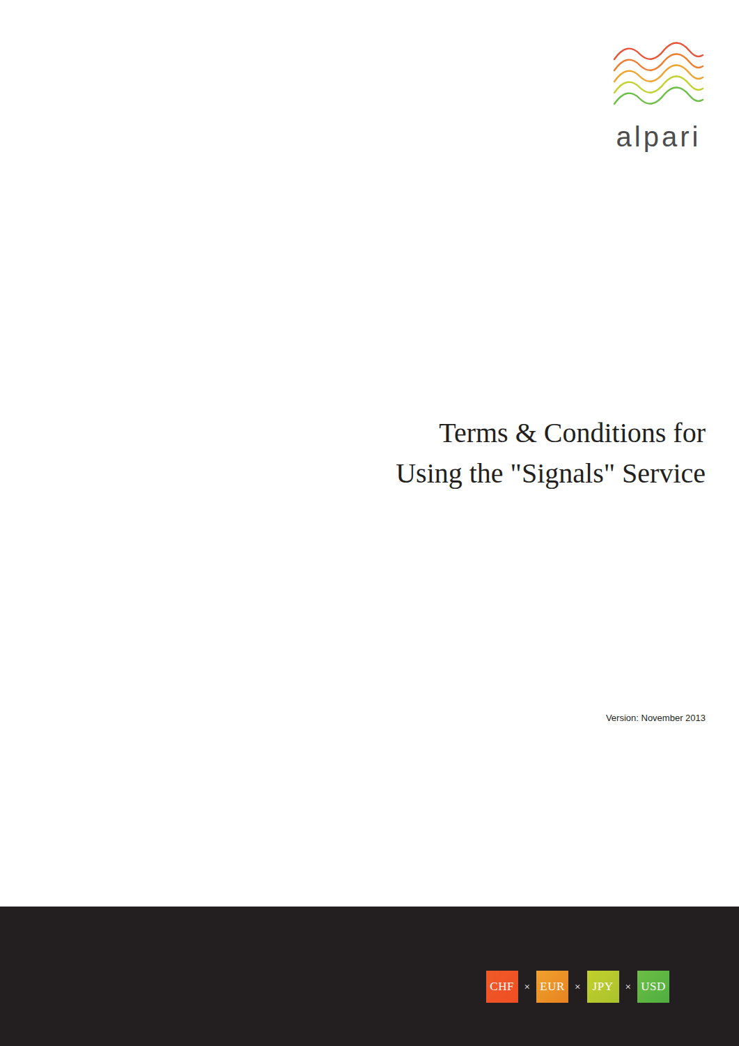alpari
Terms & Conditions for
Using the "Signals" Service
Version: November 2013
CHF
×
EUR
×
JPY
×
USD